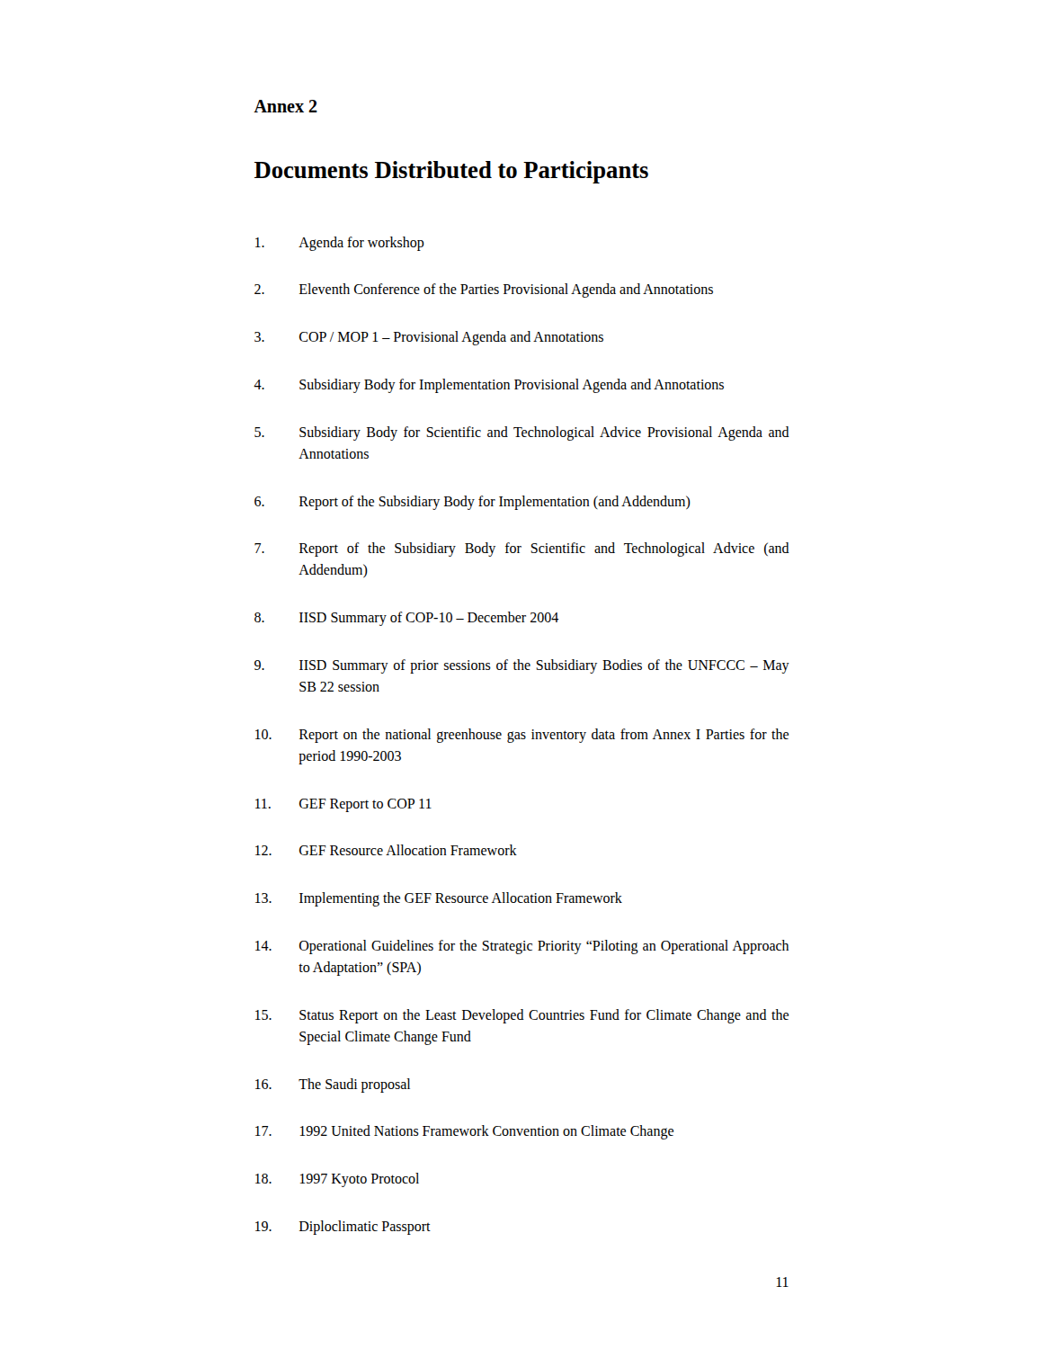Annex 2
Documents Distributed to Participants
Agenda for workshop
Eleventh Conference of the Parties Provisional Agenda and Annotations
COP / MOP 1 – Provisional Agenda and Annotations
Subsidiary Body for Implementation Provisional Agenda and Annotations
Subsidiary Body for Scientific and Technological Advice Provisional Agenda and Annotations
Report of the Subsidiary Body for Implementation (and Addendum)
Report of the Subsidiary Body for Scientific and Technological Advice (and Addendum)
IISD Summary of COP-10 – December 2004
IISD Summary of prior sessions of the Subsidiary Bodies of the UNFCCC – May SB 22 session
Report on the national greenhouse gas inventory data from Annex I Parties for the period 1990-2003
GEF Report to COP 11
GEF Resource Allocation Framework
Implementing the GEF Resource Allocation Framework
Operational Guidelines for the Strategic Priority “Piloting an Operational Approach to Adaptation” (SPA)
Status Report on the Least Developed Countries Fund for Climate Change and the Special Climate Change Fund
The Saudi proposal
1992 United Nations Framework Convention on Climate Change
1997 Kyoto Protocol
Diploclimatic Passport
11